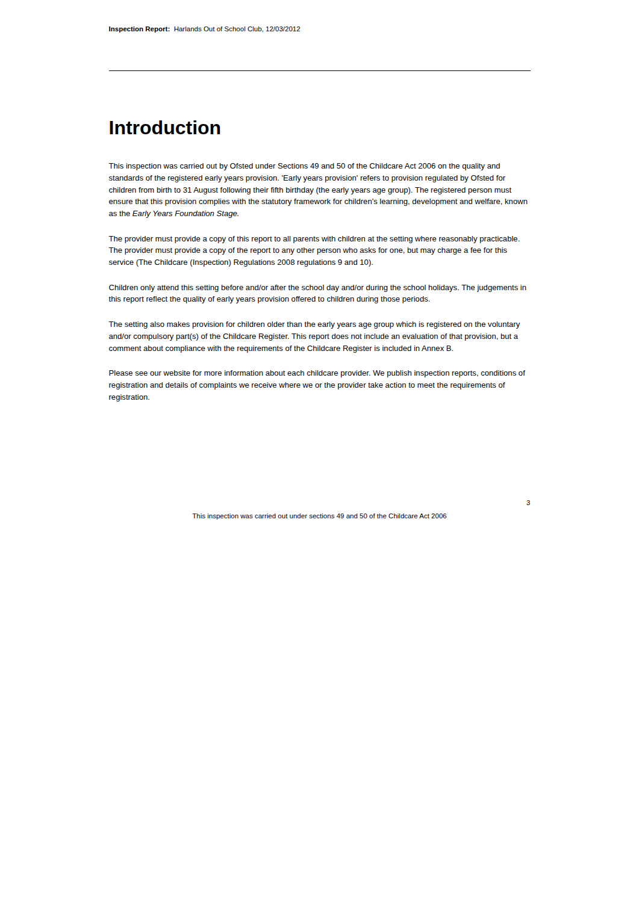Inspection Report: Harlands Out of School Club, 12/03/2012
Introduction
This inspection was carried out by Ofsted under Sections 49 and 50 of the Childcare Act 2006 on the quality and standards of the registered early years provision. 'Early years provision' refers to provision regulated by Ofsted for children from birth to 31 August following their fifth birthday (the early years age group). The registered person must ensure that this provision complies with the statutory framework for children's learning, development and welfare, known as the Early Years Foundation Stage.
The provider must provide a copy of this report to all parents with children at the setting where reasonably practicable. The provider must provide a copy of the report to any other person who asks for one, but may charge a fee for this service (The Childcare (Inspection) Regulations 2008 regulations 9 and 10).
Children only attend this setting before and/or after the school day and/or during the school holidays. The judgements in this report reflect the quality of early years provision offered to children during those periods.
The setting also makes provision for children older than the early years age group which is registered on the voluntary and/or compulsory part(s) of the Childcare Register. This report does not include an evaluation of that provision, but a comment about compliance with the requirements of the Childcare Register is included in Annex B.
Please see our website for more information about each childcare provider. We publish inspection reports, conditions of registration and details of complaints we receive where we or the provider take action to meet the requirements of registration.
3 This inspection was carried out under sections 49 and 50 of the Childcare Act 2006